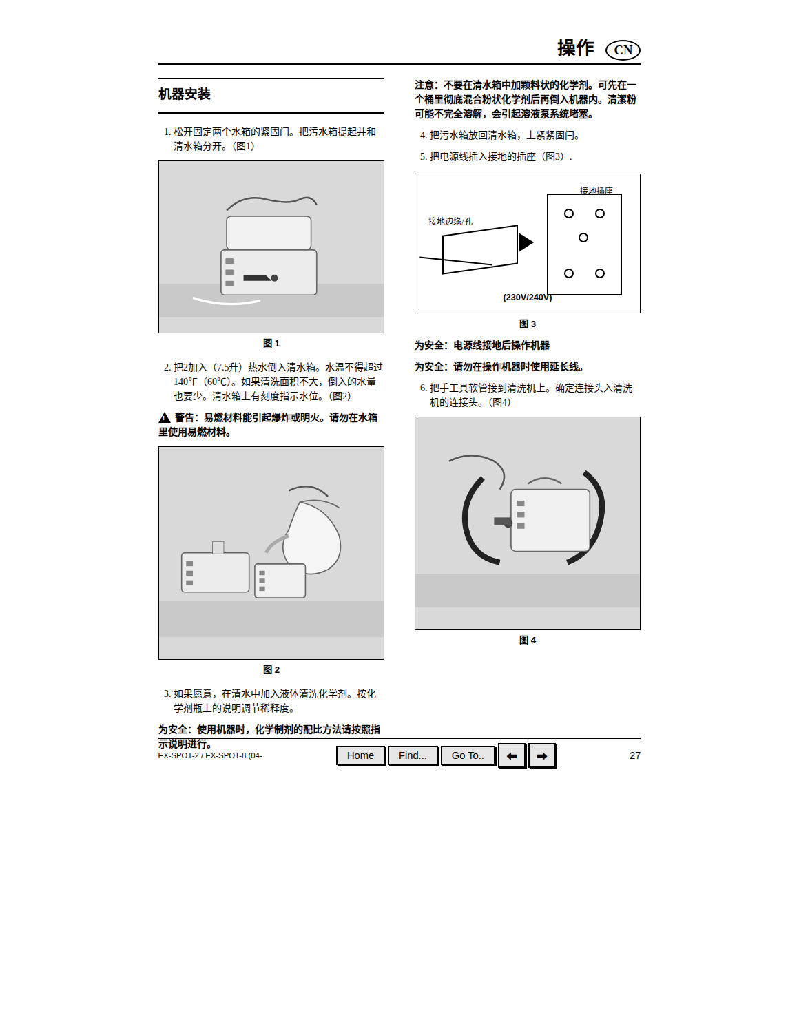操作 CN
机器安装
松开固定两个水箱的紧固闩。把污水箱提起并和清水箱分开。（图1）
图 1
把2加入（7.5升）热水倒入清水箱。水温不得超过140℉（60℃）。如果清洗面积不大，倒入的水量也要少。清水箱上有刻度指示水位。（图2）
警告：易燃材料能引起爆炸或明火。请勿在水箱里使用易燃材料。
图 2
如果愿意，在清水中加入液体清洗化学剂。按化学剂瓶上的说明调节稀释度。
为安全：使用机器时，化学制剂的配比方法请按照指示说明进行。
注意：不要在清水箱中加颗料状的化学剂。可先在一个桶里彻底混合粉状化学剂后再倒入机器内。清潔粉可能不完全溶解，会引起溶液泵系统堵塞。
把污水箱放回清水箱，上紧紧固闩。
把电源线插入接地的插座（图3）.
接地插座
接地边缘/孔
(230V/240V)
图 3
为安全：电源线接地后操作机器
为安全：请勿在操作机器时使用延长线。
把手工具软管接到清洗机上。确定连接头入清洗机的连接头。（图4）
图 4
EX-SPOT-2 / EX-SPOT-8 (04-
Home Find... Go To.. ⬅ ➡
27